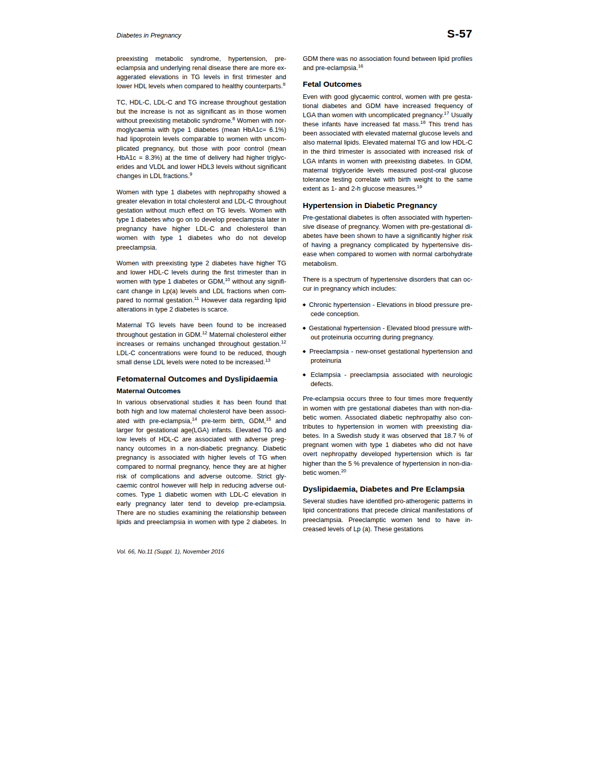Diabetes in Pregnancy
S-57
preexisting metabolic syndrome, hypertension, pre-eclampsia and underlying renal disease there are more exaggerated elevations in TG levels in first trimester and lower HDL levels when compared to healthy counterparts.8
TC, HDL-C, LDL-C and TG increase throughout gestation but the increase is not as significant as in those women without preexisting metabolic syndrome.8 Women with normoglycaemia with type 1 diabetes (mean HbA1c= 6.1%) had lipoprotein levels comparable to women with uncomplicated pregnancy, but those with poor control (mean HbA1c = 8.3%) at the time of delivery had higher triglycerides and VLDL and lower HDL3 levels without significant changes in LDL fractions.9
Women with type 1 diabetes with nephropathy showed a greater elevation in total cholesterol and LDL-C throughout gestation without much effect on TG levels. Women with type 1 diabetes who go on to develop preeclampsia later in pregnancy have higher LDL-C and cholesterol than women with type 1 diabetes who do not develop preeclampsia.
Women with preexisting type 2 diabetes have higher TG and lower HDL-C levels during the first trimester than in women with type 1 diabetes or GDM,10 without any significant change in Lp(a) levels and LDL fractions when compared to normal gestation.11 However data regarding lipid alterations in type 2 diabetes is scarce.
Maternal TG levels have been found to be increased throughout gestation in GDM.12 Maternal cholesterol either increases or remains unchanged throughout gestation.12 LDL-C concentrations were found to be reduced, though small dense LDL levels were noted to be increased.13
Fetomaternal Outcomes and Dyslipidaemia
Maternal Outcomes
In various observational studies it has been found that both high and low maternal cholesterol have been associated with pre-eclampsia,14 pre-term birth, GDM,15 and larger for gestational age(LGA) infants. Elevated TG and low levels of HDL-C are associated with adverse pregnancy outcomes in a non-diabetic pregnancy. Diabetic pregnancy is associated with higher levels of TG when compared to normal pregnancy, hence they are at higher risk of complications and adverse outcome. Strict glycaemic control however will help in reducing adverse outcomes. Type 1 diabetic women with LDL-C elevation in early pregnancy later tend to develop pre-eclampsia. There are no studies examining the relationship between lipids and preeclampsia in women with type 2 diabetes. In GDM there was no association found between lipid profiles and pre-eclampsia.16
Fetal Outcomes
Even with good glycaemic control, women with pre gestational diabetes and GDM have increased frequency of LGA than women with uncomplicated pregnancy.17 Usually these infants have increased fat mass.18 This trend has been associated with elevated maternal glucose levels and also maternal lipids. Elevated maternal TG and low HDL-C in the third trimester is associated with increased risk of LGA infants in women with preexisting diabetes. In GDM, maternal triglyceride levels measured post-oral glucose tolerance testing correlate with birth weight to the same extent as 1- and 2-h glucose measures.19
Hypertension in Diabetic Pregnancy
Pre-gestational diabetes is often associated with hypertensive disease of pregnancy. Women with pre-gestational diabetes have been shown to have a significantly higher risk of having a pregnancy complicated by hypertensive disease when compared to women with normal carbohydrate metabolism.
There is a spectrum of hypertensive disorders that can occur in pregnancy which includes:
Chronic hypertension - Elevations in blood pressure precede conception.
Gestational hypertension - Elevated blood pressure without proteinuria occurring during pregnancy.
Preeclampsia - new-onset gestational hypertension and proteinuria
Eclampsia - preeclampsia associated with neurologic defects.
Pre-eclampsia occurs three to four times more frequently in women with pre gestational diabetes than with non-diabetic women. Associated diabetic nephropathy also contributes to hypertension in women with preexisting diabetes. In a Swedish study it was observed that 18.7 % of pregnant women with type 1 diabetes who did not have overt nephropathy developed hypertension which is far higher than the 5 % prevalence of hypertension in non-diabetic women.20
Dyslipidaemia, Diabetes and Pre Eclampsia
Several studies have identified pro-atherogenic patterns in lipid concentrations that precede clinical manifestations of preeclampsia. Preeclamptic women tend to have increased levels of Lp (a). These gestations
Vol. 66, No.11 (Suppl. 1), November 2016